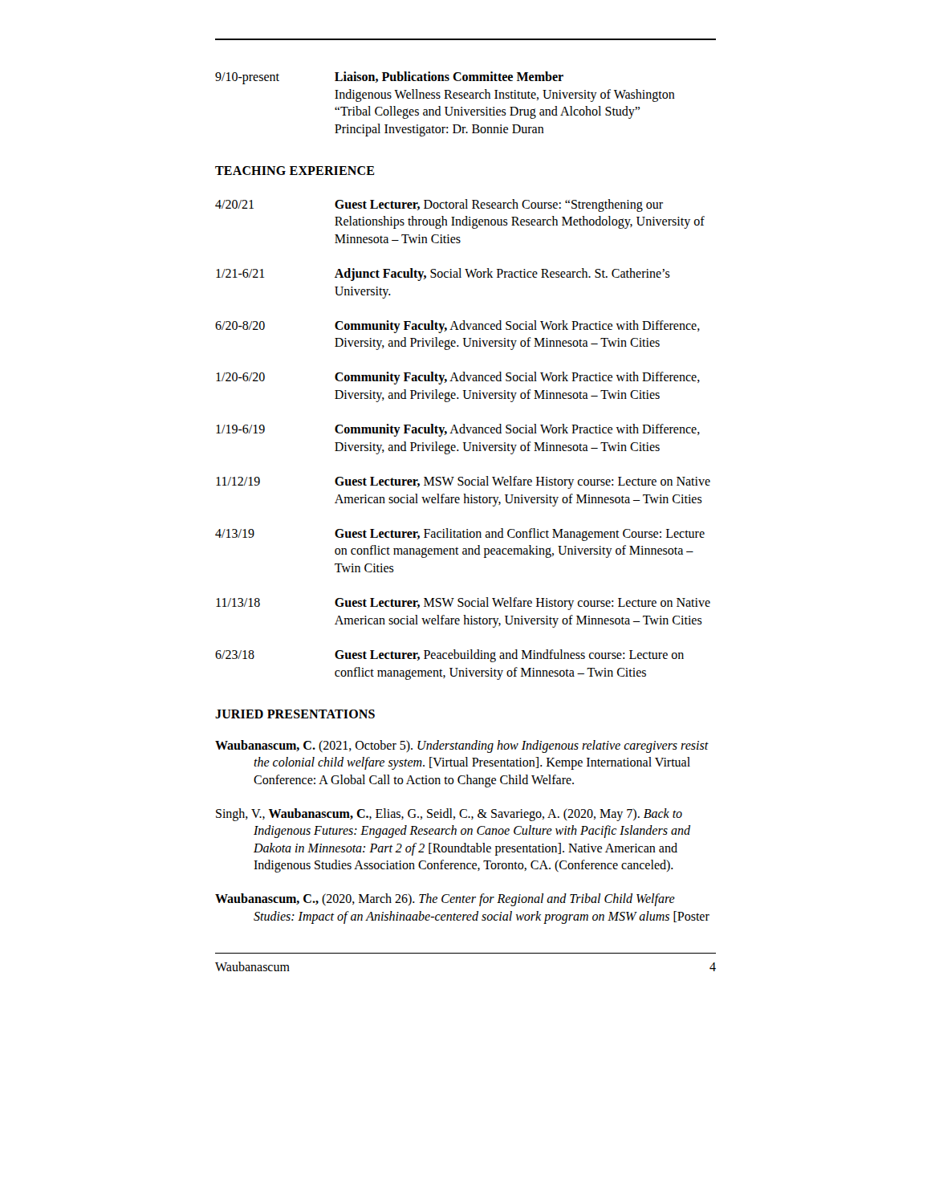9/10-present
Liaison, Publications Committee Member Indigenous Wellness Research Institute, University of Washington “Tribal Colleges and Universities Drug and Alcohol Study” Principal Investigator: Dr. Bonnie Duran
TEACHING EXPERIENCE
4/20/21
Guest Lecturer, Doctoral Research Course: “Strengthening our Relationships through Indigenous Research Methodology, University of Minnesota – Twin Cities
1/21-6/21
Adjunct Faculty, Social Work Practice Research. St. Catherine’s University.
6/20-8/20
Community Faculty, Advanced Social Work Practice with Difference, Diversity, and Privilege. University of Minnesota – Twin Cities
1/20-6/20
Community Faculty, Advanced Social Work Practice with Difference, Diversity, and Privilege. University of Minnesota – Twin Cities
1/19-6/19
Community Faculty, Advanced Social Work Practice with Difference, Diversity, and Privilege. University of Minnesota – Twin Cities
11/12/19
Guest Lecturer, MSW Social Welfare History course: Lecture on Native American social welfare history, University of Minnesota – Twin Cities
4/13/19
Guest Lecturer, Facilitation and Conflict Management Course: Lecture on conflict management and peacemaking, University of Minnesota – Twin Cities
11/13/18
Guest Lecturer, MSW Social Welfare History course: Lecture on Native American social welfare history, University of Minnesota – Twin Cities
6/23/18
Guest Lecturer, Peacebuilding and Mindfulness course: Lecture on conflict management, University of Minnesota – Twin Cities
JURIED PRESENTATIONS
Waubanascum, C. (2021, October 5). Understanding how Indigenous relative caregivers resist the colonial child welfare system. [Virtual Presentation]. Kempe International Virtual Conference: A Global Call to Action to Change Child Welfare.
Singh, V., Waubanascum, C., Elias, G., Seidl, C., & Savariego, A. (2020, May 7). Back to Indigenous Futures: Engaged Research on Canoe Culture with Pacific Islanders and Dakota in Minnesota: Part 2 of 2 [Roundtable presentation]. Native American and Indigenous Studies Association Conference, Toronto, CA. (Conference canceled).
Waubanascum, C., (2020, March 26). The Center for Regional and Tribal Child Welfare Studies: Impact of an Anishinaabe-centered social work program on MSW alums [Poster
Waubanascum 4